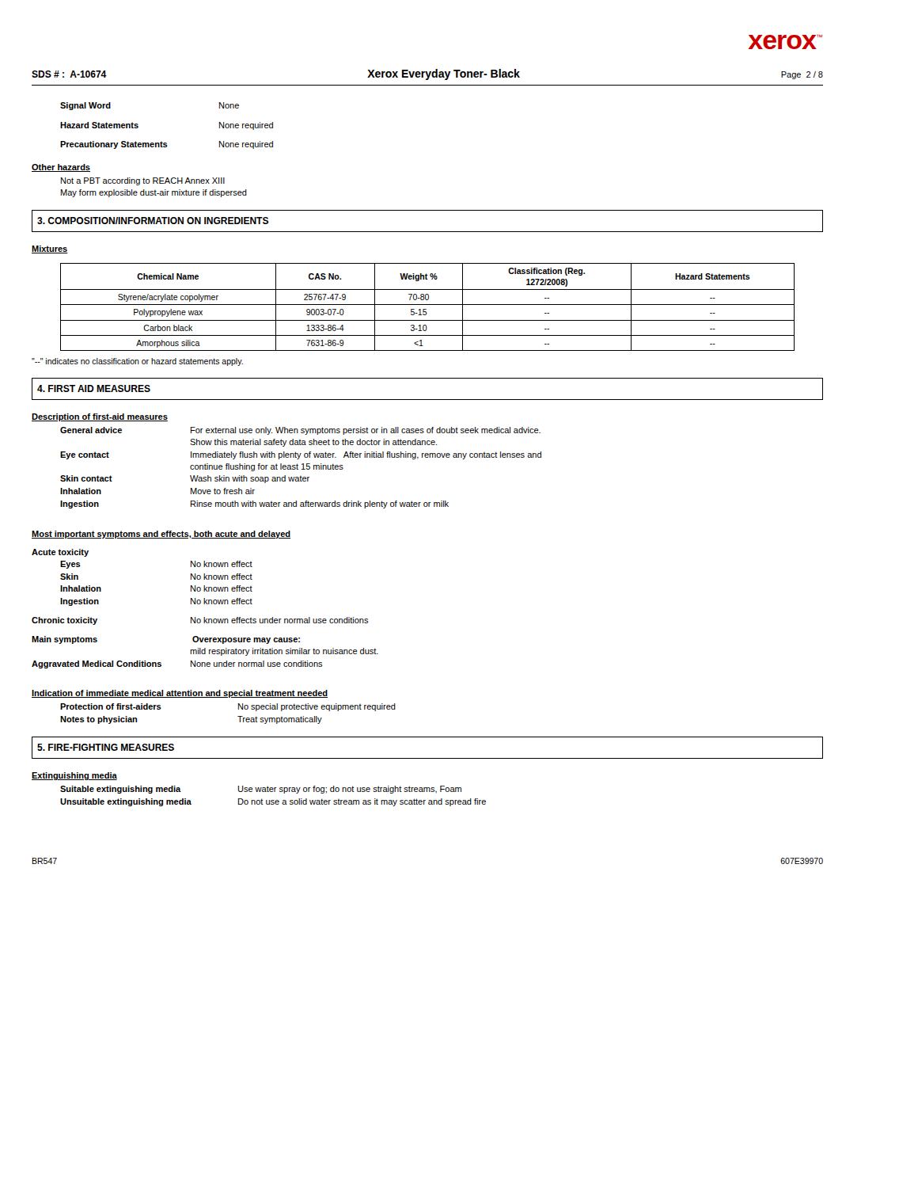xerox™
SDS # : A-10674
Xerox Everyday Toner- Black
Page 2 / 8
Signal Word
None
Hazard Statements
None required
Precautionary Statements
None required
Other hazards
Not a PBT according to REACH Annex XIII
May form explosible dust-air mixture if dispersed
3. COMPOSITION/INFORMATION ON INGREDIENTS
Mixtures
| Chemical Name | CAS No. | Weight % | Classification (Reg. 1272/2008) | Hazard Statements |
| --- | --- | --- | --- | --- |
| Styrene/acrylate copolymer | 25767-47-9 | 70-80 | -- | -- |
| Polypropylene wax | 9003-07-0 | 5-15 | -- | -- |
| Carbon black | 1333-86-4 | 3-10 | -- | -- |
| Amorphous silica | 7631-86-9 | <1 | -- | -- |
"--" indicates no classification or hazard statements apply.
4. FIRST AID MEASURES
Description of first-aid measures
General advice
For external use only. When symptoms persist or in all cases of doubt seek medical advice. Show this material safety data sheet to the doctor in attendance.
Eye contact
Immediately flush with plenty of water. After initial flushing, remove any contact lenses and continue flushing for at least 15 minutes
Skin contact
Wash skin with soap and water
Inhalation
Move to fresh air
Ingestion
Rinse mouth with water and afterwards drink plenty of water or milk
Most important symptoms and effects, both acute and delayed
Acute toxicity
Eyes
No known effect
Skin
No known effect
Inhalation
No known effect
Ingestion
No known effect
Chronic toxicity
No known effects under normal use conditions
Main symptoms
Overexposure may cause: mild respiratory irritation similar to nuisance dust.
Aggravated Medical Conditions
None under normal use conditions
Indication of immediate medical attention and special treatment needed
Protection of first-aiders
No special protective equipment required
Notes to physician
Treat symptomatically
5. FIRE-FIGHTING MEASURES
Extinguishing media
Suitable extinguishing media
Use water spray or fog; do not use straight streams, Foam
Unsuitable extinguishing media
Do not use a solid water stream as it may scatter and spread fire
BR547
607E39970